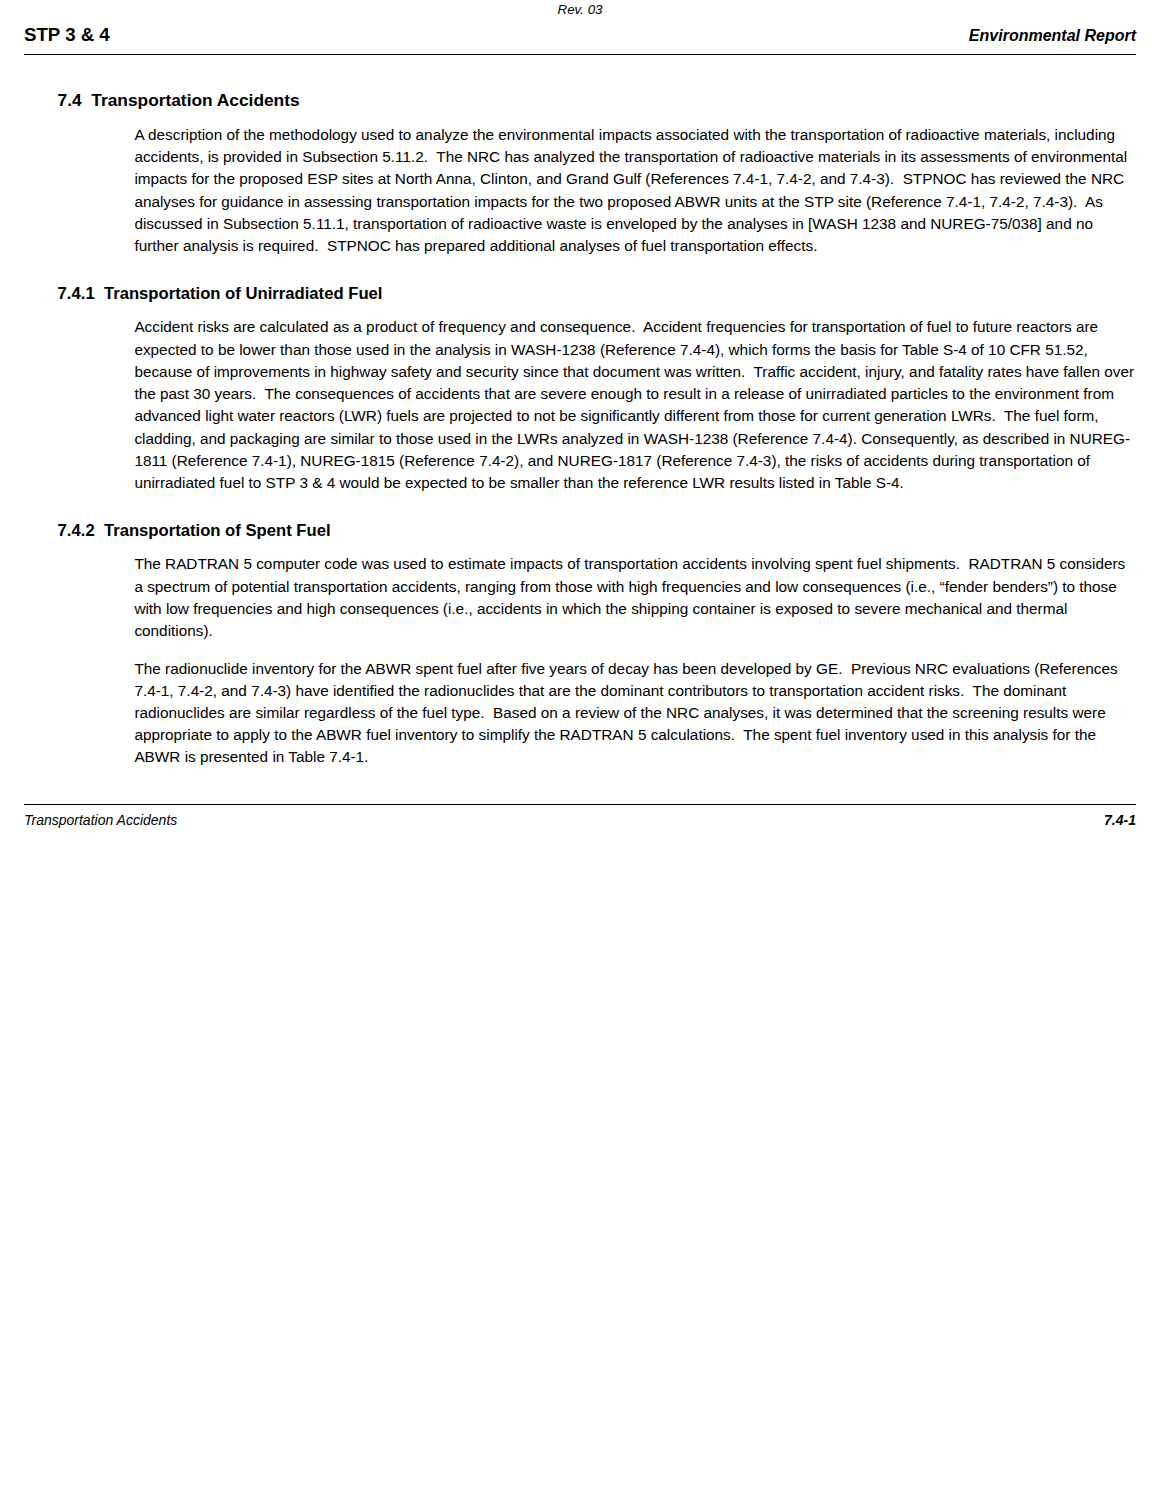Rev. 03
STP 3 & 4
Environmental Report
7.4 Transportation Accidents
A description of the methodology used to analyze the environmental impacts associated with the transportation of radioactive materials, including accidents, is provided in Subsection 5.11.2. The NRC has analyzed the transportation of radioactive materials in its assessments of environmental impacts for the proposed ESP sites at North Anna, Clinton, and Grand Gulf (References 7.4-1, 7.4-2, and 7.4-3). STPNOC has reviewed the NRC analyses for guidance in assessing transportation impacts for the two proposed ABWR units at the STP site (Reference 7.4-1, 7.4-2, 7.4-3). As discussed in Subsection 5.11.1, transportation of radioactive waste is enveloped by the analyses in [WASH 1238 and NUREG-75/038] and no further analysis is required. STPNOC has prepared additional analyses of fuel transportation effects.
7.4.1 Transportation of Unirradiated Fuel
Accident risks are calculated as a product of frequency and consequence. Accident frequencies for transportation of fuel to future reactors are expected to be lower than those used in the analysis in WASH-1238 (Reference 7.4-4), which forms the basis for Table S-4 of 10 CFR 51.52, because of improvements in highway safety and security since that document was written. Traffic accident, injury, and fatality rates have fallen over the past 30 years. The consequences of accidents that are severe enough to result in a release of unirradiated particles to the environment from advanced light water reactors (LWR) fuels are projected to not be significantly different from those for current generation LWRs. The fuel form, cladding, and packaging are similar to those used in the LWRs analyzed in WASH-1238 (Reference 7.4-4). Consequently, as described in NUREG-1811 (Reference 7.4-1), NUREG-1815 (Reference 7.4-2), and NUREG-1817 (Reference 7.4-3), the risks of accidents during transportation of unirradiated fuel to STP 3 & 4 would be expected to be smaller than the reference LWR results listed in Table S-4.
7.4.2 Transportation of Spent Fuel
The RADTRAN 5 computer code was used to estimate impacts of transportation accidents involving spent fuel shipments. RADTRAN 5 considers a spectrum of potential transportation accidents, ranging from those with high frequencies and low consequences (i.e., “fender benders”) to those with low frequencies and high consequences (i.e., accidents in which the shipping container is exposed to severe mechanical and thermal conditions).
The radionuclide inventory for the ABWR spent fuel after five years of decay has been developed by GE. Previous NRC evaluations (References 7.4-1, 7.4-2, and 7.4-3) have identified the radionuclides that are the dominant contributors to transportation accident risks. The dominant radionuclides are similar regardless of the fuel type. Based on a review of the NRC analyses, it was determined that the screening results were appropriate to apply to the ABWR fuel inventory to simplify the RADTRAN 5 calculations. The spent fuel inventory used in this analysis for the ABWR is presented in Table 7.4-1.
Transportation Accidents
7.4-1